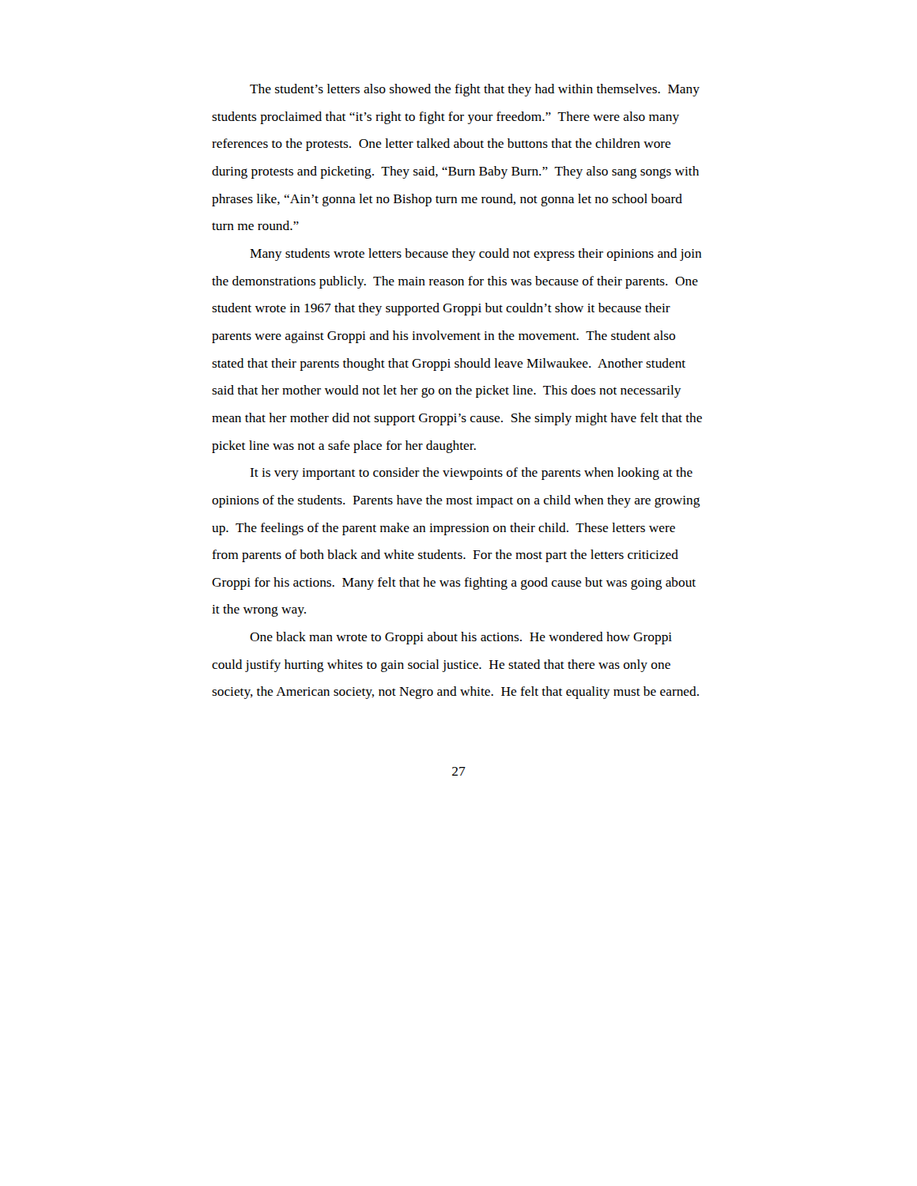The student’s letters also showed the fight that they had within themselves. Many students proclaimed that “it’s right to fight for your freedom.” There were also many references to the protests. One letter talked about the buttons that the children wore during protests and picketing. They said, “Burn Baby Burn.” They also sang songs with phrases like, “Ain’t gonna let no Bishop turn me round, not gonna let no school board turn me round.”
Many students wrote letters because they could not express their opinions and join the demonstrations publicly. The main reason for this was because of their parents. One student wrote in 1967 that they supported Groppi but couldn’t show it because their parents were against Groppi and his involvement in the movement. The student also stated that their parents thought that Groppi should leave Milwaukee. Another student said that her mother would not let her go on the picket line. This does not necessarily mean that her mother did not support Groppi’s cause. She simply might have felt that the picket line was not a safe place for her daughter.
It is very important to consider the viewpoints of the parents when looking at the opinions of the students. Parents have the most impact on a child when they are growing up. The feelings of the parent make an impression on their child. These letters were from parents of both black and white students. For the most part the letters criticized Groppi for his actions. Many felt that he was fighting a good cause but was going about it the wrong way.
One black man wrote to Groppi about his actions. He wondered how Groppi could justify hurting whites to gain social justice. He stated that there was only one society, the American society, not Negro and white. He felt that equality must be earned.
27